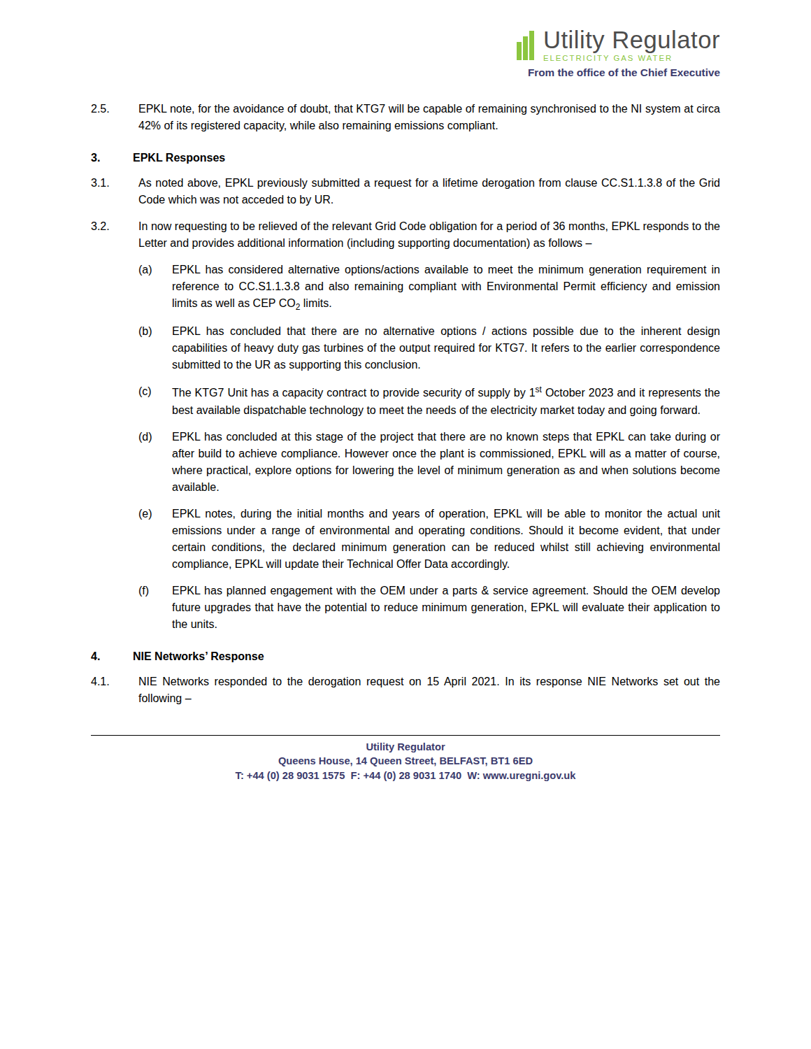Utility Regulator
ELECTRICITY GAS WATER
From the office of the Chief Executive
2.5.
EPKL note, for the avoidance of doubt, that KTG7 will be capable of remaining synchronised to the NI system at circa 42% of its registered capacity, while also remaining emissions compliant.
3. EPKL Responses
3.1.
As noted above, EPKL previously submitted a request for a lifetime derogation from clause CC.S1.1.3.8 of the Grid Code which was not acceded to by UR.
3.2.
In now requesting to be relieved of the relevant Grid Code obligation for a period of 36 months, EPKL responds to the Letter and provides additional information (including supporting documentation) as follows –
(a)
EPKL has considered alternative options/actions available to meet the minimum generation requirement in reference to CC.S1.1.3.8 and also remaining compliant with Environmental Permit efficiency and emission limits as well as CEP CO2 limits.
(b)
EPKL has concluded that there are no alternative options / actions possible due to the inherent design capabilities of heavy duty gas turbines of the output required for KTG7. It refers to the earlier correspondence submitted to the UR as supporting this conclusion.
(c)
The KTG7 Unit has a capacity contract to provide security of supply by 1st October 2023 and it represents the best available dispatchable technology to meet the needs of the electricity market today and going forward.
(d)
EPKL has concluded at this stage of the project that there are no known steps that EPKL can take during or after build to achieve compliance. However once the plant is commissioned, EPKL will as a matter of course, where practical, explore options for lowering the level of minimum generation as and when solutions become available.
(e)
EPKL notes, during the initial months and years of operation, EPKL will be able to monitor the actual unit emissions under a range of environmental and operating conditions. Should it become evident, that under certain conditions, the declared minimum generation can be reduced whilst still achieving environmental compliance, EPKL will update their Technical Offer Data accordingly.
(f)
EPKL has planned engagement with the OEM under a parts & service agreement. Should the OEM develop future upgrades that have the potential to reduce minimum generation, EPKL will evaluate their application to the units.
4. NIE Networks’ Response
4.1.
NIE Networks responded to the derogation request on 15 April 2021. In its response NIE Networks set out the following –
Utility Regulator
Queens House, 14 Queen Street, BELFAST, BT1 6ED
T: +44 (0) 28 9031 1575 F: +44 (0) 28 9031 1740 W: www.uregni.gov.uk